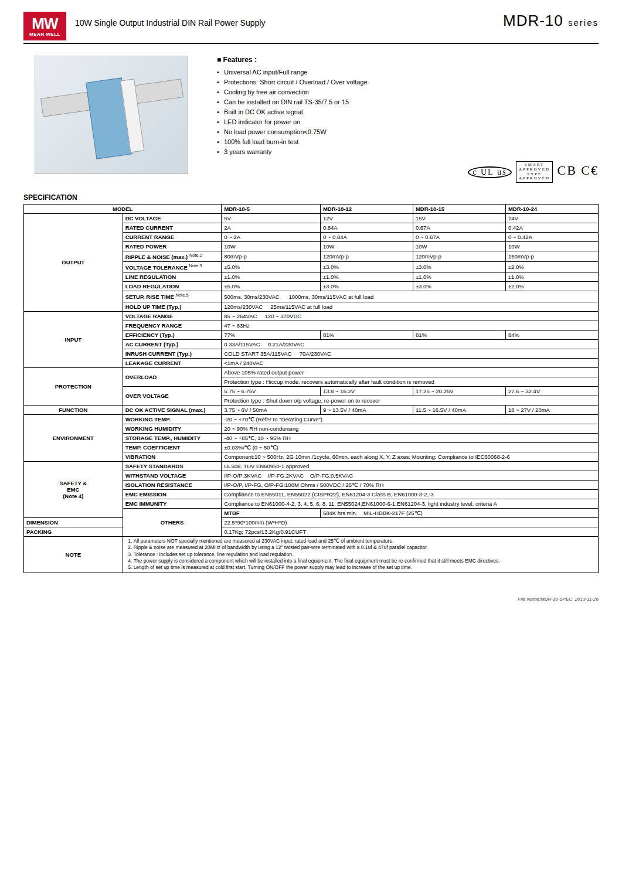MW
MEAN WELL
10W Single Output Industrial DIN Rail Power Supply
MDR-10 series
■ Features :
Universal AC input/Full range
Protections: Short circuit / Overload / Over voltage
Cooling by free air convection
Can be installed on DIN rail TS-35/7.5 or 15
Built in DC OK active signal
LED indicator for power on
No load power consumption<0.75W
100% full load burn-in test
3 years warranty
c UL us SMART
APPROVED
TYPE
APPROVED CB C€
SPECIFICATION
| MODEL | MDR-10-5 | MDR-10-12 | MDR-10-15 | MDR-10-24 |
| OUTPUT | DC VOLTAGE | 5V | 12V | 15V | 24V |
| RATED CURRENT | 2A | 0.84A | 0.67A | 0.42A |
| CURRENT RANGE | 0 ~ 2A | 0 ~ 0.84A | 0 ~ 0.67A | 0 ~ 0.42A |
| RATED POWER | 10W | 10W | 10W | 10W |
| RIPPLE & NOISE (max.) Note.2 | 80mVp-p | 120mVp-p | 120mVp-p | 150mVp-p |
| VOLTAGE TOLERANCE Note.3 | ±5.0% | ±3.0% | ±3.0% | ±2.0% |
| LINE REGULATION | ±1.0% | ±1.0% | ±1.0% | ±1.0% |
| LOAD REGULATION | ±5.0% | ±3.0% | ±3.0% | ±2.0% |
| SETUP, RISE TIME Note.5 | 500ms, 30ms/230VAC 1000ms, 30ms/115VAC at full load |
| HOLD UP TIME (Typ.) | 120ms/230VAC 25ms/115VAC at full load |
| INPUT | VOLTAGE RANGE | 85 ~ 264VAC 120 ~ 370VDC |
| FREQUENCY RANGE | 47 ~ 63Hz |
| EFFICIENCY (Typ.) | 77% | 81% | 81% | 84% |
| AC CURRENT (Typ.) | 0.33A/115VAC 0.21A/230VAC |
| INRUSH CURRENT (Typ.) | COLD START 35A/115VAC 70A/230VAC |
| LEAKAGE CURRENT | <1mA / 240VAC |
| PROTECTION | OVERLOAD | Above 105% rated output power |
| Protection type : Hiccup mode, recovers automatically after fault condition is removed |
| OVER VOLTAGE | 5.75 ~ 6.75V | 13.8 ~ 16.2V | 17.25 ~ 20.25V | 27.6 ~ 32.4V |
| Protection type : Shut down o/p voltage, re-power on to recover |
| FUNCTION | DC OK ACTIVE SIGNAL (max.) | 3.75 ~ 6V / 50mA | 9 ~ 13.5V / 40mA | 11.5 ~ 16.5V / 40mA | 18 ~ 27V / 20mA |
| ENVIRONMENT | WORKING TEMP. | -20 ~ +70℃ (Refer to "Derating Curve") |
| WORKING HUMIDITY | 20 ~ 90% RH non-condensing |
| STORAGE TEMP., HUMIDITY | -40 ~ +85℃, 10 ~ 95% RH |
| TEMP. COEFFICIENT | ±0.03%/℃ (0 ~ 50℃) |
| VIBRATION | Component:10 ~ 500Hz, 2G 10min./1cycle, 60min. each along X, Y, Z axes; Mounting: Compliance to IEC60068-2-6 |
| SAFETY & EMC (Note 4) | SAFETY STANDARDS | UL508, TUV EN60950-1 approved |
| WITHSTAND VOLTAGE | I/P-O/P:3KVAC I/P-FG:2KVAC O/P-FG:0.5KVAC |
| ISOLATION RESISTANCE | I/P-O/P, I/P-FG, O/P-FG:100M Ohms / 500VDC / 25℃ / 70% RH |
| EMC EMISSION | Compliance to EN55011, EN55022 (CISPR22), EN61204-3 Class B, EN61000-3-2,-3 |
| EMC IMMUNITY | Compliance to EN61000-4-2, 3, 4, 5, 6, 8, 11, EN55024,EN61000-6-1,EN61204-3, light industry level, criteria A |
| OTHERS | MTBF | 584K hrs min. MIL-HDBK-217F (25℃) |
| DIMENSION | 22.5*90*100mm (W*H*D) |
| PACKING | 0.17Kg; 72pcs/13.2Kg/0.91CUFT |
| NOTE | All parameters NOT specially mentioned are measured at 230VAC input, rated load and 25℃ of ambient temperature. Ripple & noise are measured at 20MHz of bandwidth by using a 12" twisted pair-wire terminated with a 0.1uf & 47uf parallel capacitor. Tolerance : includes set up tolerance, line regulation and load regulation. The power supply is considered a component which will be installed into a final equipment. The final equipment must be re-confirmed that it still meets EMC directives. Length of set up time is measured at cold first start. Turning ON/OFF the power supply may lead to increase of the set up time. |
File Name:MDR-10-SPEC 2013-11-26